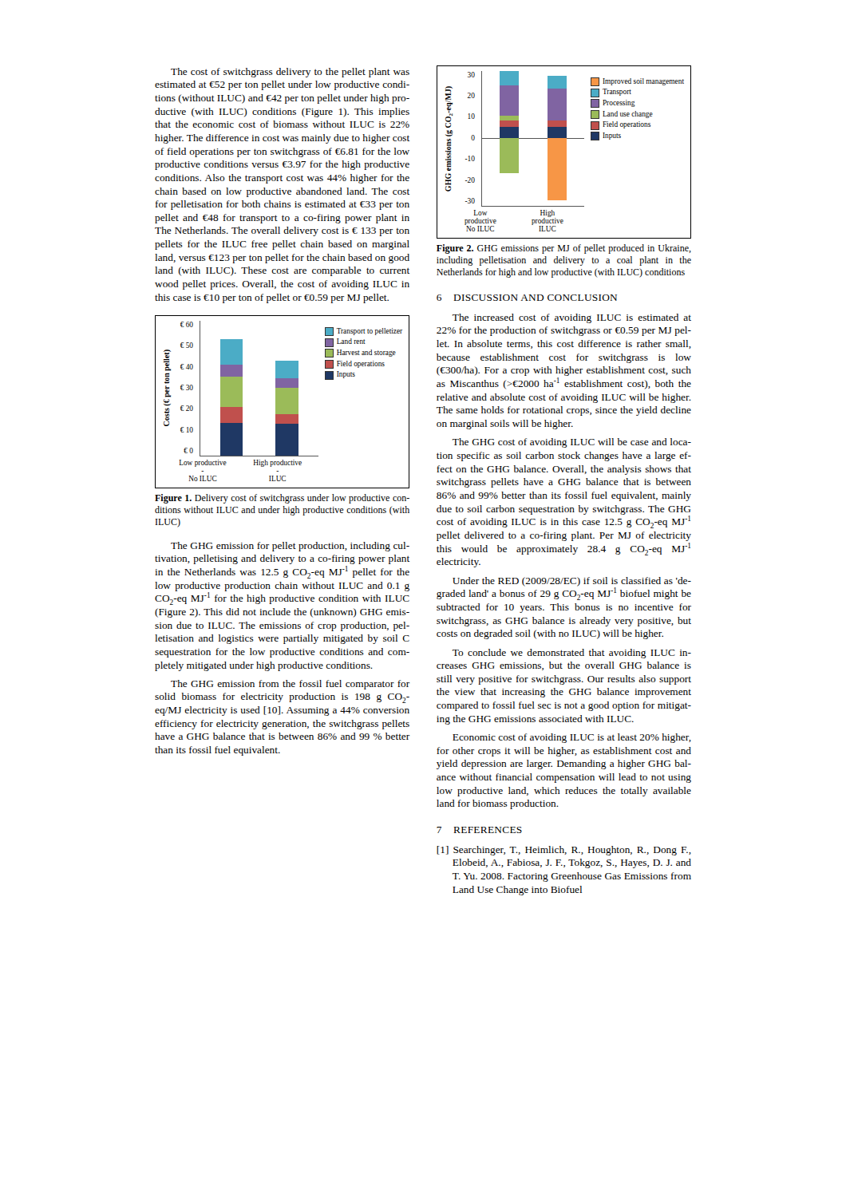The cost of switchgrass delivery to the pellet plant was estimated at €52 per ton pellet under low productive conditions (without ILUC) and €42 per ton pellet under high productive (with ILUC) conditions (Figure 1). This implies that the economic cost of biomass without ILUC is 22% higher. The difference in cost was mainly due to higher cost of field operations per ton switchgrass of €6.81 for the low productive conditions versus €3.97 for the high productive conditions. Also the transport cost was 44% higher for the chain based on low productive abandoned land. The cost for pelletisation for both chains is estimated at €33 per ton pellet and €48 for transport to a co-firing power plant in The Netherlands. The overall delivery cost is € 133 per ton pellets for the ILUC free pellet chain based on marginal land, versus €123 per ton pellet for the chain based on good land (with ILUC). These cost are comparable to current wood pellet prices. Overall, the cost of avoiding ILUC in this case is €10 per ton of pellet or €0.59 per MJ pellet.
Costs (€ per ton pellet)
€ 60 € 50 € 40 € 30 € 20 € 10 € 0
Low productive -
No ILUC High productive -
ILUC
Transport to pelletizer
Land rent
Harvest and storage
Field operations
Inputs
Figure 1. Delivery cost of switchgrass under low productive conditions without ILUC and under high productive conditions (with ILUC)
The GHG emission for pellet production, including cultivation, pelletising and delivery to a co-firing power plant in the Netherlands was 12.5 g CO2-eq MJ-1 pellet for the low productive production chain without ILUC and 0.1 g CO2-eq MJ-1 for the high productive condition with ILUC (Figure 2). This did not include the (unknown) GHG emission due to ILUC. The emissions of crop production, pelletisation and logistics were partially mitigated by soil C sequestration for the low productive conditions and completely mitigated under high productive conditions.
The GHG emission from the fossil fuel comparator for solid biomass for electricity production is 198 g CO2-eq/MJ electricity is used [10]. Assuming a 44% conversion efficiency for electricity generation, the switchgrass pellets have a GHG balance that is between 86% and 99 % better than its fossil fuel equivalent.
GHG emissions (g CO2-eq/MJ)
30 20 10 0 -10 -20 -30
Low productive
No ILUC High productive
ILUC
Improved soil management
Transport
Processing
Land use change
Field operations
Inputs
Figure 2. GHG emissions per MJ of pellet produced in Ukraine, including pelletisation and delivery to a coal plant in the Netherlands for high and low productive (with ILUC) conditions
6 Discussion and conclusion
The increased cost of avoiding ILUC is estimated at 22% for the production of switchgrass or €0.59 per MJ pellet. In absolute terms, this cost difference is rather small, because establishment cost for switchgrass is low (€300/ha). For a crop with higher establishment cost, such as Miscanthus (>€2000 ha-1 establishment cost), both the relative and absolute cost of avoiding ILUC will be higher. The same holds for rotational crops, since the yield decline on marginal soils will be higher.
The GHG cost of avoiding ILUC will be case and location specific as soil carbon stock changes have a large effect on the GHG balance. Overall, the analysis shows that switchgrass pellets have a GHG balance that is between 86% and 99% better than its fossil fuel equivalent, mainly due to soil carbon sequestration by switchgrass. The GHG cost of avoiding ILUC is in this case 12.5 g CO2-eq MJ-1 pellet delivered to a co-firing plant. Per MJ of electricity this would be approximately 28.4 g CO2-eq MJ-1 electricity.
Under the RED (2009/28/EC) if soil is classified as 'degraded land' a bonus of 29 g CO2-eq MJ-1 biofuel might be subtracted for 10 years. This bonus is no incentive for switchgrass, as GHG balance is already very positive, but costs on degraded soil (with no ILUC) will be higher.
To conclude we demonstrated that avoiding ILUC increases GHG emissions, but the overall GHG balance is still very positive for switchgrass. Our results also support the view that increasing the GHG balance improvement compared to fossil fuel sec is not a good option for mitigating the GHG emissions associated with ILUC.
Economic cost of avoiding ILUC is at least 20% higher, for other crops it will be higher, as establishment cost and yield depression are larger. Demanding a higher GHG balance without financial compensation will lead to not using low productive land, which reduces the totally available land for biomass production.
7 References
[1] Searchinger, T., Heimlich, R., Houghton, R., Dong F., Elobeid, A., Fabiosa, J. F., Tokgoz, S., Hayes, D. J. and T. Yu. 2008. Factoring Greenhouse Gas Emissions from Land Use Change into Biofuel